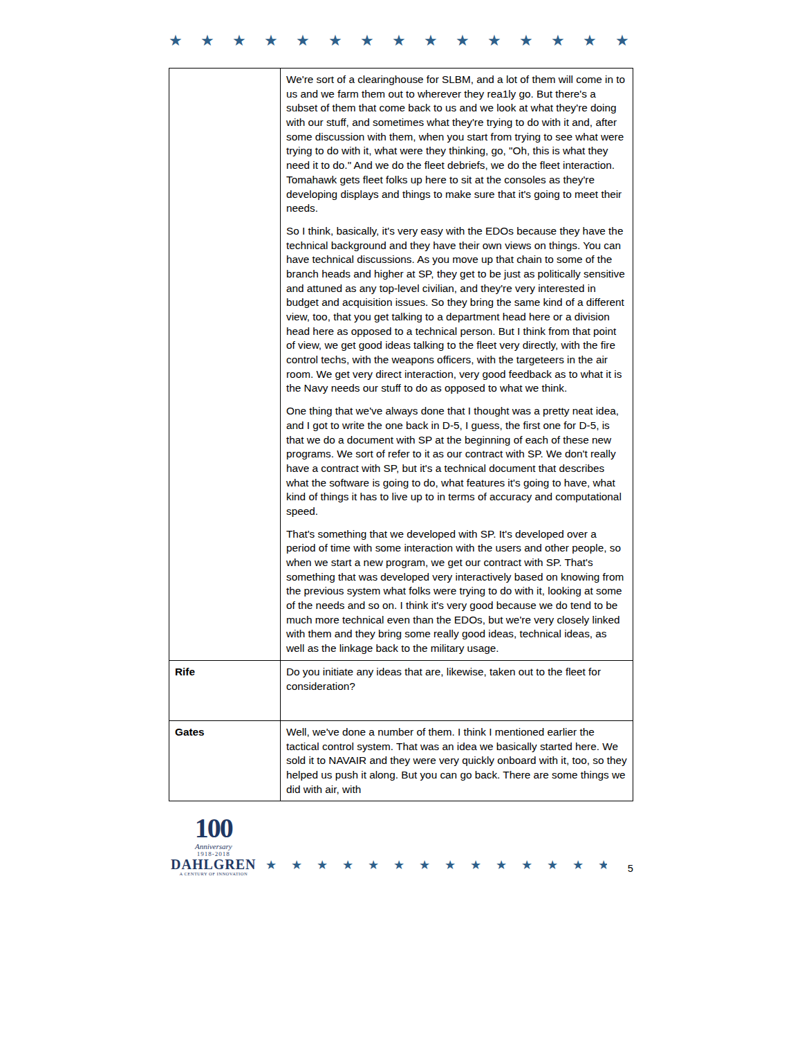★ ★ ★ ★ ★ ★ ★ ★ ★ ★ ★ ★ ★ ★ ★ ★ ★ ★ ★ ★ ★ ★ ★ ★ ★ ★ ★
| | We're sort of a clearinghouse for SLBM, and a lot of them will come in to us and we farm them out to wherever they rea1ly go. But there's a subset of them that come back to us and we look at what they're doing with our stuff, and sometimes what they're trying to do with it and, after some discussion with them, when you start from trying to see what were trying to do with it, what were they thinking, go, "Oh, this is what they need it to do." And we do the fleet debriefs, we do the fleet interaction. Tomahawk gets fleet folks up here to sit at the consoles as they're developing displays and things to make sure that it's going to meet their needs. So I think, basically, it's very easy with the EDOs because they have the technical background and they have their own views on things. You can have technical discussions. As you move up that chain to some of the branch heads and higher at SP, they get to be just as politically sensitive and attuned as any top-level civilian, and they're very interested in budget and acquisition issues. So they bring the same kind of a different view, too, that you get talking to a department head here or a division head here as opposed to a technical person. But I think from that point of view, we get good ideas talking to the fleet very directly, with the fire control techs, with the weapons officers, with the targeteers in the air room. We get very direct interaction, very good feedback as to what it is the Navy needs our stuff to do as opposed to what we think. One thing that we've always done that I thought was a pretty neat idea, and I got to write the one back in D-5, I guess, the first one for D-5, is that we do a document with SP at the beginning of each of these new programs. We sort of refer to it as our contract with SP. We don't really have a contract with SP, but it's a technical document that describes what the software is going to do, what features it's going to have, what kind of things it has to live up to in terms of accuracy and computational speed. That's something that we developed with SP. It's developed over a period of time with some interaction with the users and other people, so when we start a new program, we get our contract with SP. That's something that was developed very interactively based on knowing from the previous system what folks were trying to do with it, looking at some of the needs and so on. I think it's very good because we do tend to be much more technical even than the EDOs, but we're very closely linked with them and they bring some really good ideas, technical ideas, as well as the linkage back to the military usage. |
| Rife | Do you initiate any ideas that are, likewise, taken out to the fleet for consideration? |
| Gates | Well, we've done a number of them. I think I mentioned earlier the tactical control system. That was an idea we basically started here. We sold it to NAVAIR and they were very quickly onboard with it, too, so they helped us push it along. But you can go back. There are some things we did with air, with |
100
Anniversary
1918-2018
DAHLGREN
A CENTURY OF INNOVATION
★ ★ ★ ★ ★ ★ ★ ★ ★ ★ ★ ★ ★ ★ ★ ★ ★ ★ ★
5